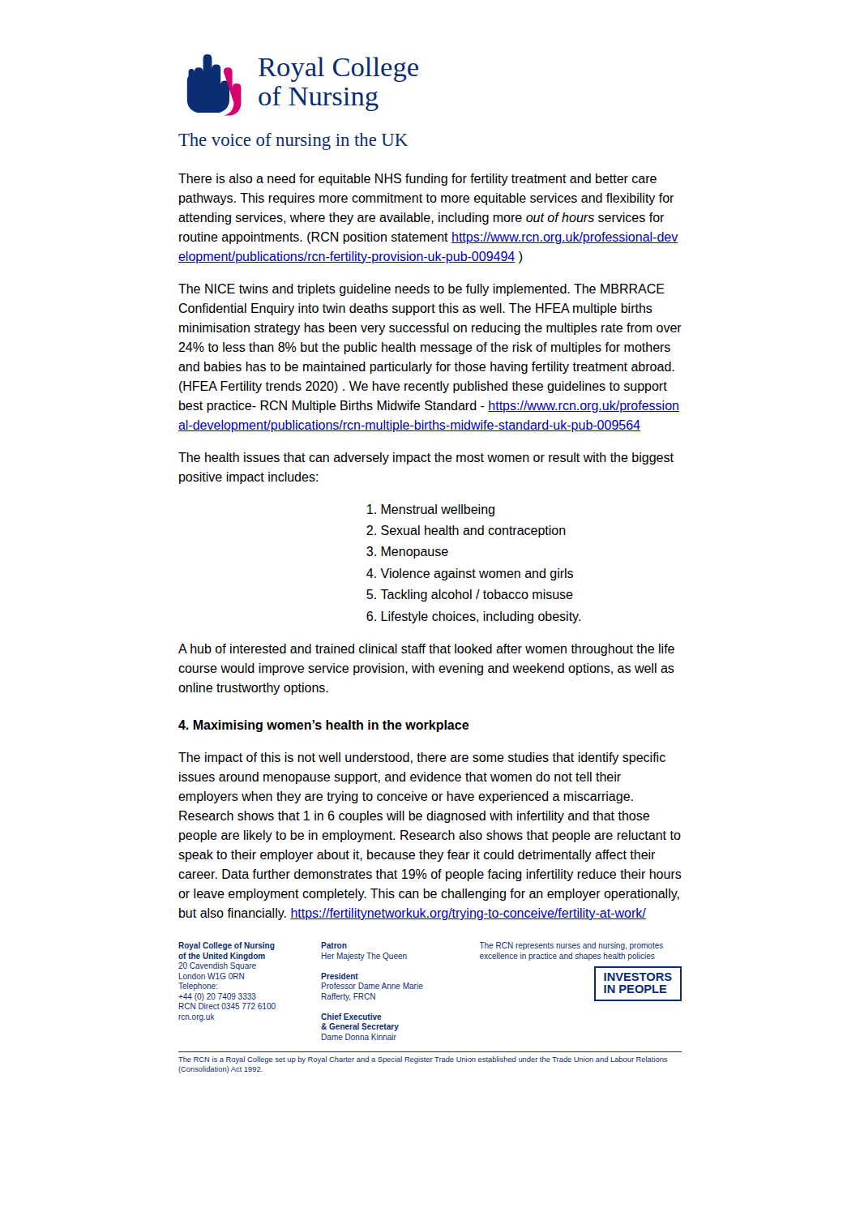Royal College of Nursing
The voice of nursing in the UK
There is also a need for equitable NHS funding for fertility treatment and better care pathways. This requires more commitment to more equitable services and flexibility for attending services, where they are available, including more out of hours services for routine appointments. (RCN position statement https://www.rcn.org.uk/professional-development/publications/rcn-fertility-provision-uk-pub-009494 )
The NICE twins and triplets guideline needs to be fully implemented. The MBRRACE Confidential Enquiry into twin deaths support this as well. The HFEA multiple births minimisation strategy has been very successful on reducing the multiples rate from over 24% to less than 8% but the public health message of the risk of multiples for mothers and babies has to be maintained particularly for those having fertility treatment abroad. (HFEA Fertility trends 2020) . We have recently published these guidelines to support best practice- RCN Multiple Births Midwife Standard - https://www.rcn.org.uk/professional-development/publications/rcn-multiple-births-midwife-standard-uk-pub-009564
The health issues that can adversely impact the most women or result with the biggest positive impact includes:
Menstrual wellbeing
Sexual health and contraception
Menopause
Violence against women and girls
Tackling alcohol / tobacco misuse
Lifestyle choices, including obesity.
A hub of interested and trained clinical staff that looked after women throughout the life course would improve service provision, with evening and weekend options, as well as online trustworthy options.
4. Maximising women’s health in the workplace
The impact of this is not well understood, there are some studies that identify specific issues around menopause support, and evidence that women do not tell their employers when they are trying to conceive or have experienced a miscarriage. Research shows that 1 in 6 couples will be diagnosed with infertility and that those people are likely to be in employment. Research also shows that people are reluctant to speak to their employer about it, because they fear it could detrimentally affect their career. Data further demonstrates that 19% of people facing infertility reduce their hours or leave employment completely. This can be challenging for an employer operationally, but also financially. https://fertilitynetworkuk.org/trying-to-conceive/fertility-at-work/
Royal College of Nursing
of the United Kingdom
20 Cavendish Square
London W1G 0RN
Telephone:
+44 (0) 20 7409 3333
RCN Direct 0345 772 6100
rcn.org.uk
Patron
Her Majesty The Queen
President
Professor Dame Anne Marie
Rafferty, FRCN
Chief Executive
& General Secretary
Dame Donna Kinnair
The RCN represents nurses and nursing, promotes
excellence in practice and shapes health policies
INVESTORS IN PEOPLE
The RCN is a Royal College set up by Royal Charter and a Special Register Trade Union established under the Trade Union and Labour Relations (Consolidation) Act 1992.